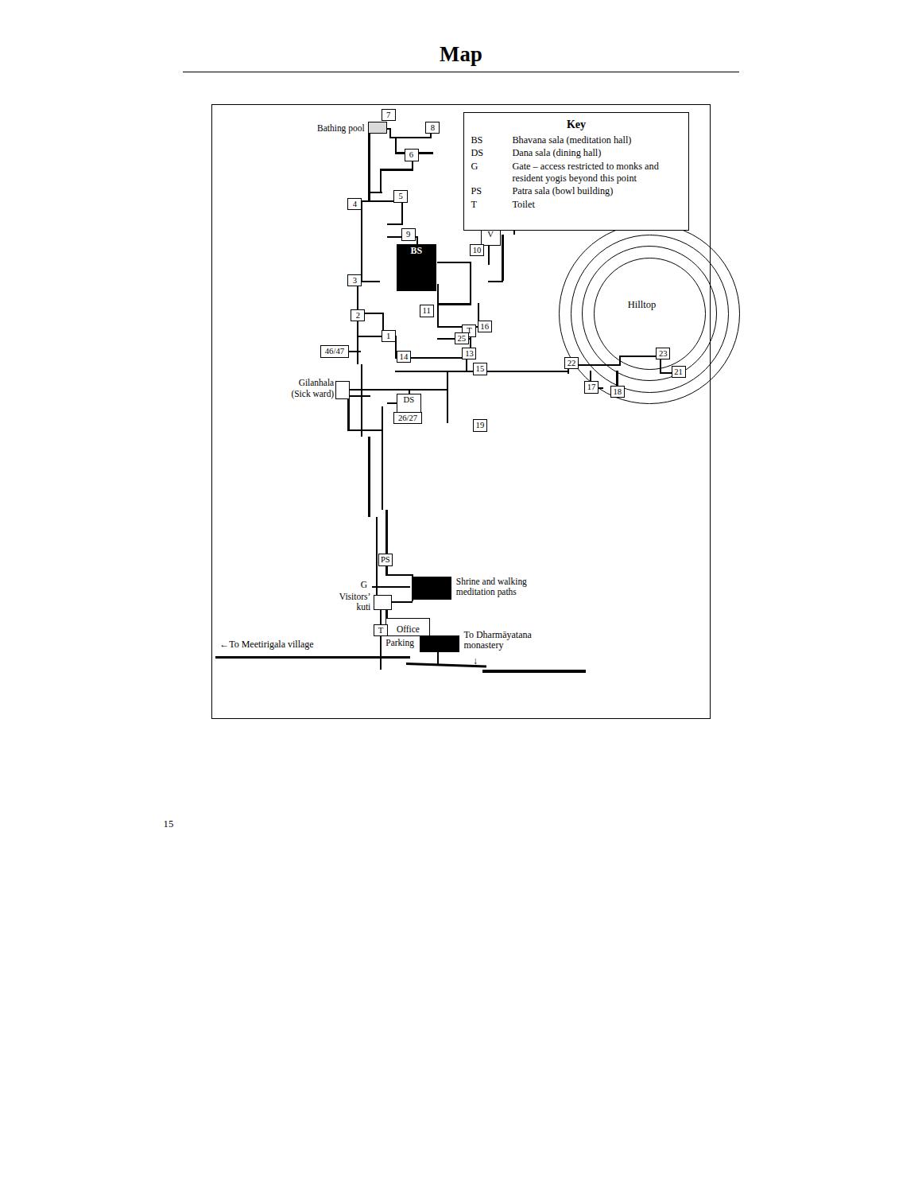Map
Hilltop
Key
| BS | Bhavana sala (meditation hall) |
| DS | Dana sala (dining hall) |
| G | Gate – access restricted to monks and resident yogis beyond this point |
| PS | Patra sala (bowl building) |
| T | Toilet |
Bathing pool
BS
Shrine and walking meditation paths
Parking
Office
T
Visitors’
kuti
G
PS
Gilanhala
(Sick ward)
DS
V
T
7
8
6
5
4
9
20
12
10
3
11
2
16
1
25
46/47
14
13
15
22
23
21
17
18
26/27
19
←To Meetirigala village
To Dharmāyatana monastery
↓
15